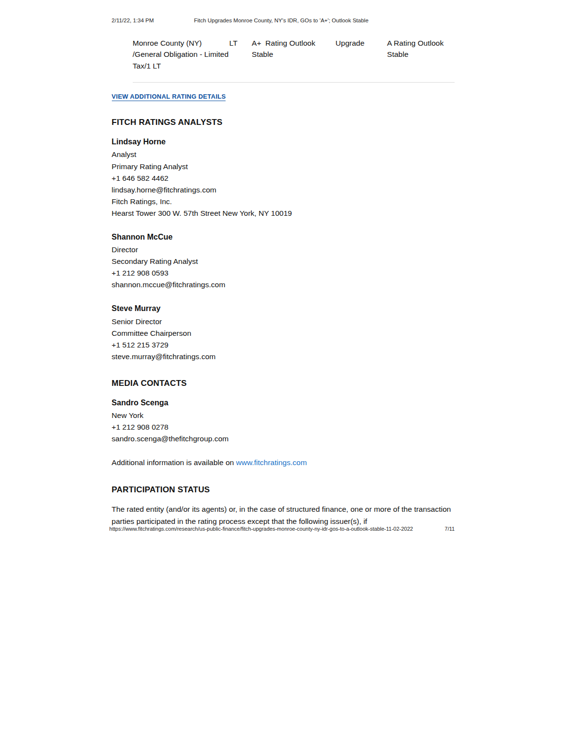2/11/22, 1:34 PM
Fitch Upgrades Monroe County, NY's IDR, GOs to 'A+'; Outlook Stable
| Monroe County (NY) /General Obligation - Limited Tax/1 LT | LT | A+ Rating Outlook Stable | Upgrade | A Rating Outlook Stable |
VIEW ADDITIONAL RATING DETAILS
FITCH RATINGS ANALYSTS
Lindsay Horne
Analyst
Primary Rating Analyst
+1 646 582 4462
lindsay.horne@fitchratings.com
Fitch Ratings, Inc.
Hearst Tower 300 W. 57th Street New York, NY 10019
Shannon McCue
Director
Secondary Rating Analyst
+1 212 908 0593
shannon.mccue@fitchratings.com
Steve Murray
Senior Director
Committee Chairperson
+1 512 215 3729
steve.murray@fitchratings.com
MEDIA CONTACTS
Sandro Scenga
New York
+1 212 908 0278
sandro.scenga@thefitchgroup.com
Additional information is available on www.fitchratings.com
PARTICIPATION STATUS
The rated entity (and/or its agents) or, in the case of structured finance, one or more of the transaction parties participated in the rating process except that the following issuer(s), if
https://www.fitchratings.com/research/us-public-finance/fitch-upgrades-monroe-county-ny-idr-gos-to-a-outlook-stable-11-02-2022
7/11